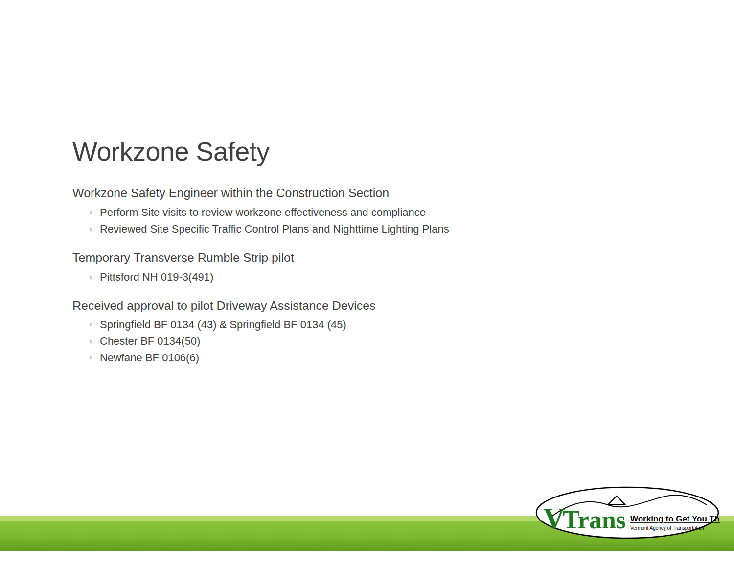Workzone Safety
Workzone Safety Engineer within the Construction Section
Perform Site visits to review workzone effectiveness and compliance
Reviewed Site Specific Traffic Control Plans and Nighttime Lighting Plans
Temporary Transverse Rumble Strip pilot
Pittsford NH 019-3(491)
Received approval to pilot Driveway Assistance Devices
Springfield BF 0134 (43) & Springfield BF 0134 (45)
Chester BF 0134(50)
Newfane BF 0106(6)
V Trans Working to Get You There Vermont Agency of Transportation